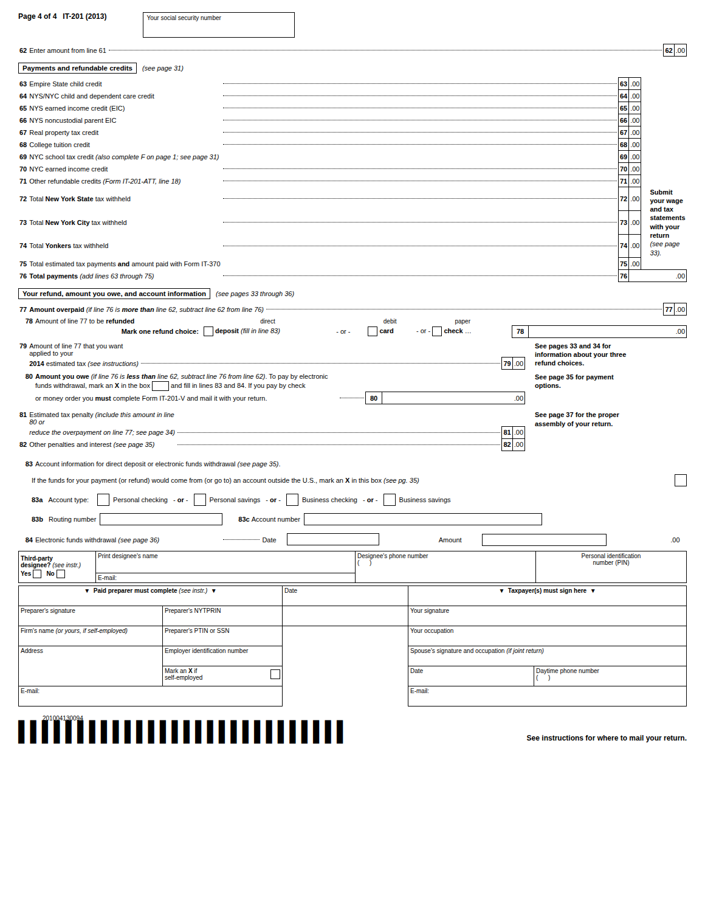Page 4 of 4 IT-201 (2013)
Your social security number
| 62 | Enter amount from line 61 | | 62 | .00 |
Payments and refundable credits (see page 31)
| 63 | Empire State child credit | | 63 | .00 | |
| 64 | NYS/NYC child and dependent care credit | | 64 | .00 | |
| 65 | NYS earned income credit (EIC) | | 65 | .00 | |
| 66 | NYS noncustodial parent EIC | | 66 | .00 | |
| 67 | Real property tax credit | | 67 | .00 | |
| 68 | College tuition credit | | 68 | .00 | |
| 69 | NYC school tax credit (also complete F on page 1; see page 31) | | 69 | .00 | |
| 70 | NYC earned income credit | | 70 | .00 | |
| 71 | Other refundable credits (Form IT-201-ATT, line 18) | | 71 | .00 | |
| 72 | Total New York State tax withheld | | 72 | .00 | Submit your wage and tax statements with your return (see page 33). |
| 73 | Total New York City tax withheld | | 73 | .00 |
| 74 | Total Yonkers tax withheld | | 74 | .00 |
| 75 | Total estimated tax payments and amount paid with Form IT-370 | | 75 | .00 | |
| 76 | Total payments (add lines 63 through 75) | | 76 | .00 |
Your refund, amount you owe, and account information (see pages 33 through 36)
| 77 | Amount overpaid (if line 76 is more than line 62, subtract line 62 from line 76) | | 77 | .00 |
| 78 | Amount of line 77 to be refunded | direct | | debit | paper | | |
| | Mark one refund choice: | deposit (fill in line 83) | - or - | card | - or - check … | 78 | .00 |
| 79 | Amount of line 77 that you want applied to your | | |
| | 2014 estimated tax (see instructions) | | 79 | .00 |
| 80 | Amount you owe (if line 76 is less than line 62, subtract line 76 from line 62) . To pay by electronic |
| | funds withdrawal, mark an X in the box and fill in lines 83 and 84. If you pay by check |
| | or money order you must complete Form IT-201-V and mail it with your return. | | 80 | .00 |
See pages 33 and 34 for
information about your three
refund choices.
See page 35 for payment
options.
| 81 | Estimated tax penalty (include this amount in line 80 or | | | |
| | reduce the overpayment on line 77; see page 34) | | 81 | .00 |
| 82 | Other penalties and interest (see page 35) | | 82 | .00 |
See page 37 for the proper
assembly of your return.
| 83 | Account information for direct deposit or electronic funds withdrawal (see page 35) . |
If the funds for your payment (or refund) would come from (or go to) an account outside the U.S., mark an X in this box (see pg. 35)
83a Account type: Personal checking - or - Personal savings - or - Business checking - or - Business savings
83b Routing number 83c Account number
| 84 | Electronic funds withdrawal (see page 36) | | Date | | Amount | | .00 |
| Third-party designee? (see instr.) Yes No | Print designee's name E-mail: | Designee's phone number ( ) | Personal identification number (PIN) |
| ▼ Paid preparer must complete (see instr.) ▼ | Date | ▼ Taxpayer(s) must sign here ▼ |
| Preparer's signature | Preparer's NYTPRIN | | Your signature |
| Firm's name (or yours, if self-employed) | Preparer's PTIN or SSN | | Your occupation |
| Address | Employer identification number | | Spouse's signature and occupation (if joint return) |
| Mark an X if self-employed | | Date | Daytime phone number ( ) |
| E-mail: | | E-mail: |
201004130094
▌▌▌▌▌▌▌▌▌▌▌▌▌▌▌▌▌▌▌▌▌▌▌▌▌▌▌▌
See instructions for where to mail your return.